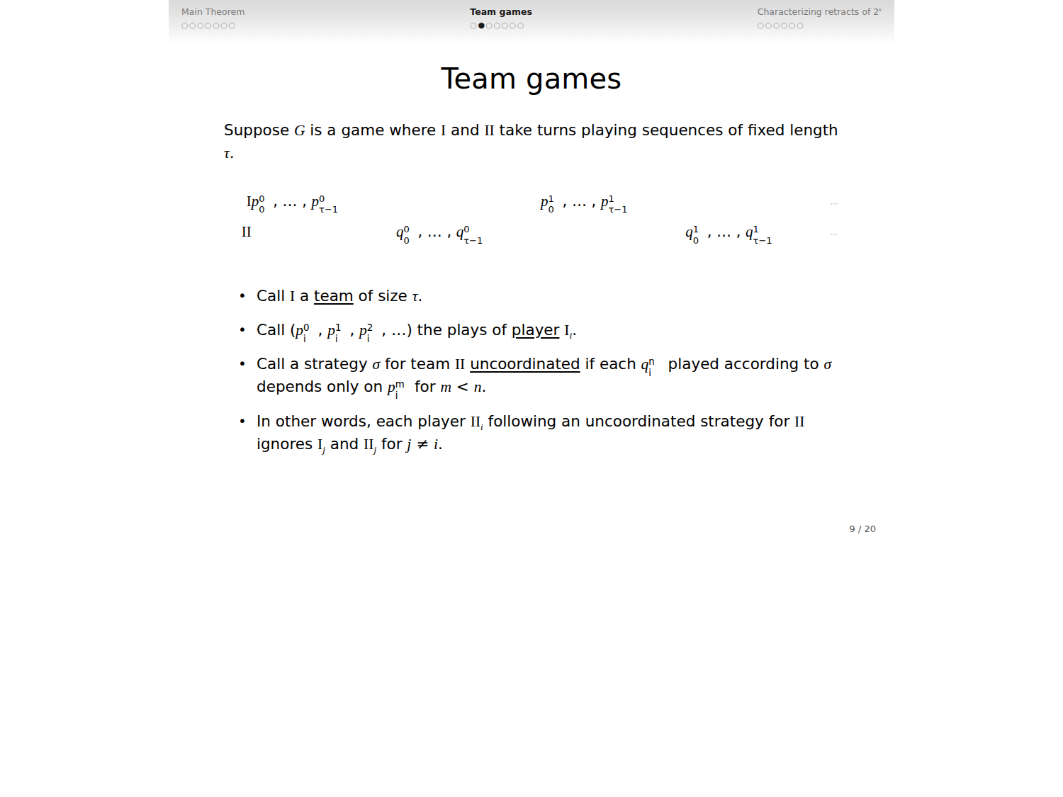Main Theorem
○○○○○○○
Team games
○●○○○○○
Characterizing retracts of 2κ
○○○○○○
Team games
Suppose G is a game where I and II take turns playing sequences of fixed length τ.
| I | p 0 0 , … , p 0 τ−1 | | p 1 0 , … , p 1 τ−1 | | ⋯ |
| II | | q 0 0 , … , q 0 τ−1 | | q 1 0 , … , q 1 τ−1 | ⋯ |
Call I a team of size τ.
Call (p 0i, p 1i, p 2i, …) the plays of player Ii.
Call a strategy σ for team II uncoordinated if each qni played according to σ depends only on pmi for m < n.
In other words, each player IIi following an uncoordinated strategy for II ignores Ij and IIj for j ≠ i.
9 / 20